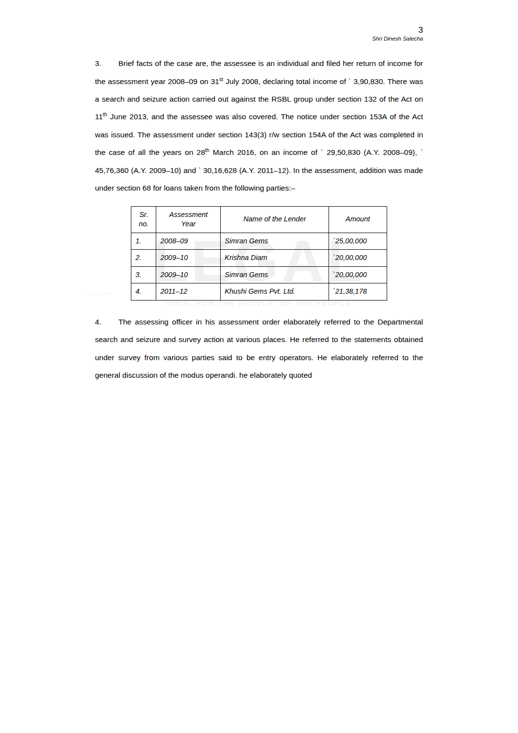LEGAL
OPLE. FOR THE PEOPLE. OF THE PEOPLE
LEGAL WEB
3
Shri Dinesh Salecha
3. Brief facts of the case are, the assessee is an individual and filed her return of income for the assessment year 2008–09 on 31st July 2008, declaring total income of ` 3,90,830. There was a search and seizure action carried out against the RSBL group under section 132 of the Act on 11th June 2013, and the assessee was also covered. The notice under section 153A of the Act was issued. The assessment under section 143(3) r/w section 154A of the Act was completed in the case of all the years on 28th March 2016, on an income of ` 29,50,830 (A.Y. 2008–09), ` 45,76,360 (A.Y. 2009–10) and ` 30,16,628 (A.Y. 2011–12). In the assessment, addition was made under section 68 for loans taken from the following parties:–
| Sr. no. | Assessment Year | Name of the Lender | Amount |
| 1. | 2008–09 | Simran Gems | `25,00,000 |
| 2. | 2009–10 | Krishna Diam | `20,00,000 |
| 3. | 2009–10 | Simran Gems | `20,00,000 |
| 4. | 2011–12 | Khushi Gems Pvt. Ltd. | `21,38,178 |
4. The assessing officer in his assessment order elaborately referred to the Departmental search and seizure and survey action at various places. He referred to the statements obtained under survey from various parties said to be entry operators. He elaborately referred to the general discussion of the modus operandi. he elaborately quoted